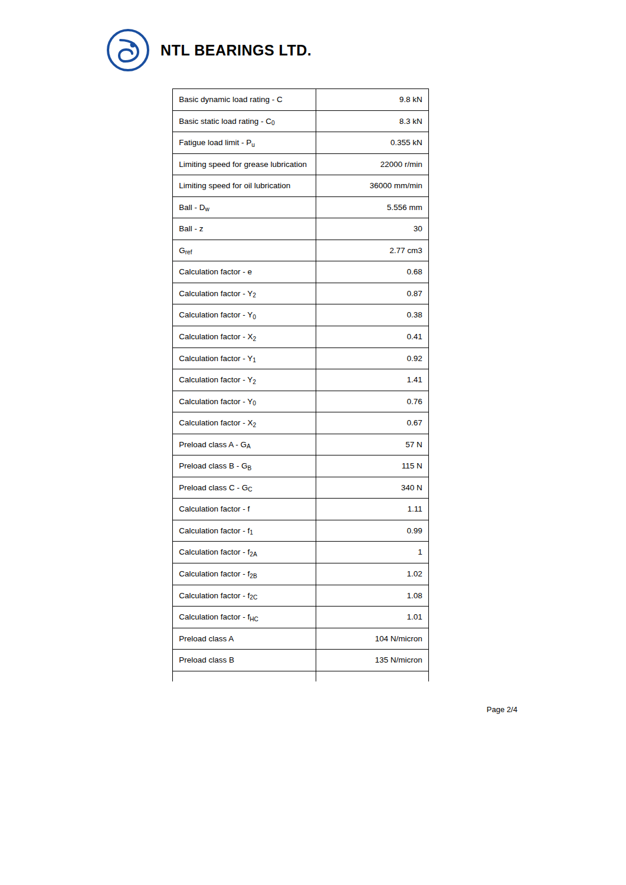NTL BEARINGS LTD.
| Basic dynamic load rating - C | 9.8 kN |
| Basic static load rating - C 0 | 8.3 kN |
| Fatigue load limit - P u | 0.355 kN |
| Limiting speed for grease lubrication | 22000 r/min |
| Limiting speed for oil lubrication | 36000 mm/min |
| Ball - D w | 5.556 mm |
| Ball - z | 30 |
| G ref | 2.77 cm3 |
| Calculation factor - e | 0.68 |
| Calculation factor - Y 2 | 0.87 |
| Calculation factor - Y 0 | 0.38 |
| Calculation factor - X 2 | 0.41 |
| Calculation factor - Y 1 | 0.92 |
| Calculation factor - Y 2 | 1.41 |
| Calculation factor - Y 0 | 0.76 |
| Calculation factor - X 2 | 0.67 |
| Preload class A - G A | 57 N |
| Preload class B - G B | 115 N |
| Preload class C - G C | 340 N |
| Calculation factor - f | 1.11 |
| Calculation factor - f 1 | 0.99 |
| Calculation factor - f 2A | 1 |
| Calculation factor - f 2B | 1.02 |
| Calculation factor - f 2C | 1.08 |
| Calculation factor - f HC | 1.01 |
| Preload class A | 104 N/micron |
| Preload class B | 135 N/micron |
Page 2/4